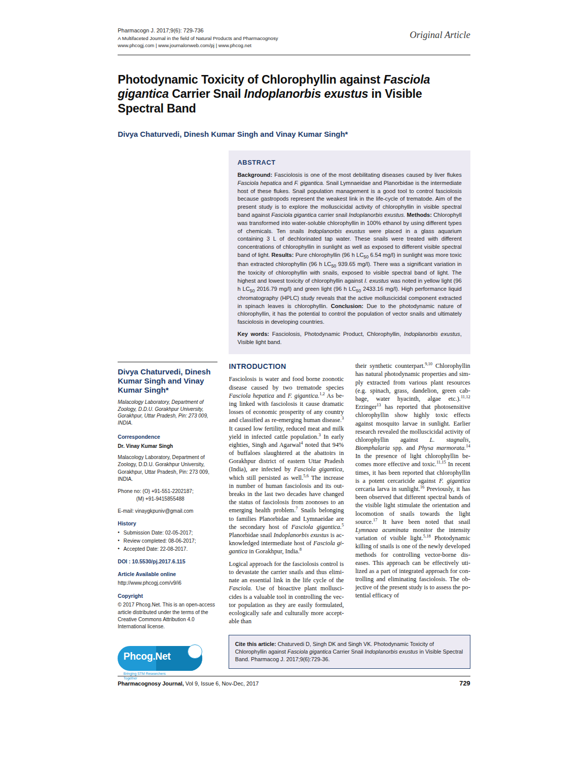Pharmacogn J. 2017;9(6): 729-736
A Multifaceted Journal in the field of Natural Products and Pharmacognosy
www.phcogj.com | www.journalonweb.com/pj | www.phcog.net
Original Article
Photodynamic Toxicity of Chlorophyllin against Fasciola gigantica Carrier Snail Indoplanorbis exustus in Visible Spectral Band
Divya Chaturvedi, Dinesh Kumar Singh and Vinay Kumar Singh*
ABSTRACT
Background: Fasciolosis is one of the most debilitating diseases caused by liver flukes Fasciola hepatica and F. gigantica. Snail Lymnaeidae and Planorbidae is the intermediate host of these flukes. Snail population management is a good tool to control fasciolosis because gastropods represent the weakest link in the life-cycle of trematode. Aim of the present study is to explore the molluscicidal activity of chlorophyllin in visible spectral band against Fasciola gigantica carrier snail Indoplanorbis exustus. Methods: Chlorophyll was transformed into water-soluble chlorophyllin in 100% ethanol by using different types of chemicals. Ten snails Indoplanorbis exustus were placed in a glass aquarium containing 3 L of dechlorinated tap water. These snails were treated with different concentrations of chlorophyllin in sunlight as well as exposed to different visible spectral band of light. Results: Pure chlorophyllin (96 h LC50 6.54 mg/l) in sunlight was more toxic than extracted chlorophyllin (96 h LC50 939.65 mg/l). There was a significant variation in the toxicity of chlorophyllin with snails, exposed to visible spectral band of light. The highest and lowest toxicity of chlorophyllin against I. exustus was noted in yellow light (96 h LC50 2016.79 mg/l) and green light (96 h LC50 2433.16 mg/l). High performance liquid chromatography (HPLC) study reveals that the active molluscicidal component extracted in spinach leaves is chlorophyllin. Conclusion: Due to the photodynamic nature of chlorophyllin, it has the potential to control the population of vector snails and ultimately fasciolosis in developing countries.
Key words: Fasciolosis, Photodynamic Product, Chlorophyllin, Indoplanorbis exustus, Visible light band.
Divya Chaturvedi, Dinesh Kumar Singh and Vinay Kumar Singh*
Malacology Laboratory, Department of Zoology, D.D.U. Gorakhpur University, Gorakhpur, Uttar Pradesh, Pin: 273 009, INDIA.
Correspondence
Dr. Vinay Kumar Singh
Malacology Laboratory, Department of Zoology, D.D.U. Gorakhpur University, Gorakhpur, Uttar Pradesh, Pin: 273 009, INDIA.
Phone no: (O) +91-551-2202187;
(M) +91-9415855488
E-mail: vinaygkpuniv@gmail.com
History
Submission Date: 02-05-2017;
Review completed: 08-06-2017;
Accepted Date: 22-08-2017.
DOI : 10.5530/pj.2017.6.115
Article Available online
http://www.phcogj.com/v9/i6
Copyright
© 2017 Phcog.Net. This is an open-access article distributed under the terms of the Creative Commons Attribution 4.0 International license.
Phcog.Net
Bringing STM Researchers
Together
INTRODUCTION
Fasciolosis is water and food borne zoonotic disease caused by two trematode species Fasciola hepatica and F. gigantica.1,2 As being linked with fasciolosis it cause dramatic losses of economic prosperity of any country and classified as re-emerging human disease.3 It caused low fertility, reduced meat and milk yield in infected cattle population.3 In early eighties, Singh and Agarwal4 noted that 94% of buffaloes slaughtered at the abattoirs in Gorakhpur district of eastern Uttar Pradesh (India), are infected by Fasciola gigantica, which still persisted as well.5,6 The increase in number of human fasciolosis and its outbreaks in the last two decades have changed the status of fasciolosis from zoonoses to an emerging health problem.7 Snails belonging to families Planorbidae and Lymnaeidae are the secondary host of Fasciola gigantica.5 Planorbidae snail Indoplanorbis exustus is acknowledged intermediate host of Fasciola gigantica in Gorakhpur, India.8
Logical approach for the fasciolosis control is to devastate the carrier snails and thus eliminate an essential link in the life cycle of the Fasciola. Use of bioactive plant molluscicides is a valuable tool in controlling the vector population as they are easily formulated, ecologically safe and culturally more acceptable than
their synthetic counterpart.9,10 Chlorophyllin has natural photodynamic properties and simply extracted from various plant resources (e.g. spinach, grass, dandelion, green cabbage, water hyacinth, algae etc.).11,12 Erzinger13 has reported that photosensitive chlorophyllin show highly toxic effects against mosquito larvae in sunlight. Earlier research revealed the molluscicidal activity of chlorophyllin against L. stagnalis, Biomphalaria spp. and Physa marmorata.14 In the presence of light chlorophyllin becomes more effective and toxic.11,15 In recent times, it has been reported that chlorophyllin is a potent cercaricide against F. gigantica cercaria larva in sunlight.16 Previously, it has been observed that different spectral bands of the visible light stimulate the orientation and locomotion of snails towards the light source.17 It have been noted that snail Lymnaea acuminata monitor the intensity variation of visible light.5,18 Photodynamic killing of snails is one of the newly developed methods for controlling vector-borne diseases. This approach can be effectively utilized as a part of integrated approach for controlling and eliminating fasciolosis. The objective of the present study is to assess the potential efficacy of
Cite this article: Chaturvedi D, Singh DK and Singh VK. Photodynamic Toxicity of Chlorophyllin against Fasciola gigantica Carrier Snail Indoplanorbis exustus in Visible Spectral Band. Pharmacog J. 2017;9(6):729-36.
Pharmacognosy Journal, Vol 9, Issue 6, Nov-Dec, 2017
729